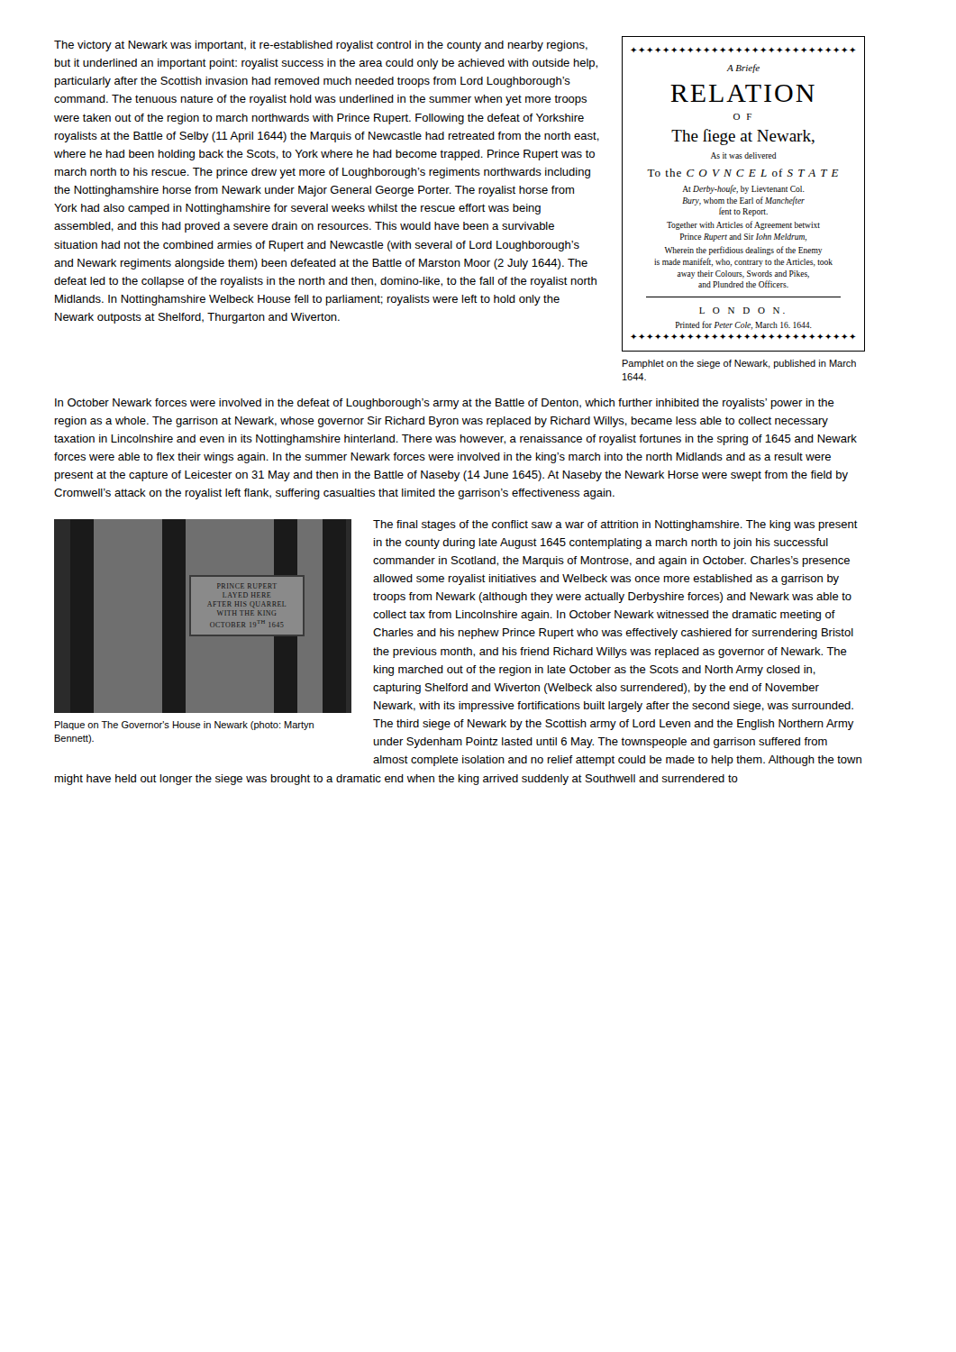✦✦✦✦✦✦✦✦✦✦✦✦✦✦✦✦✦✦✦✦✦✦✦✦✦✦✦✦
A Briefe
RELATION
O F
The ſiege at Newark,
As it was delivered
To the C O V N C E L of S T A T E
At Derby-houſe, by Lievtenant Col.
Bury, whom the Earl of Mancheſter
ſent to Report.
Together with Articles of Agreement betwixt
Prince Rupert and Sir Iohn Meldrum,
Wherein the perfidious dealings of the Enemy
is made manifeſt, who, contrary to the Articles, took
away their Colours, Swords and Pikes,
and Plundred the Officers.
L O N D O N.
Printed for Peter Cole, March 16. 1644.
✦✦✦✦✦✦✦✦✦✦✦✦✦✦✦✦✦✦✦✦✦✦✦✦✦✦✦✦
Pamphlet on the siege of Newark, published in March 1644.
The victory at Newark was important, it re-established royalist control in the county and nearby regions, but it underlined an important point: royalist success in the area could only be achieved with outside help, particularly after the Scottish invasion had removed much needed troops from Lord Loughborough’s command. The tenuous nature of the royalist hold was underlined in the summer when yet more troops were taken out of the region to march northwards with Prince Rupert. Following the defeat of Yorkshire royalists at the Battle of Selby (11 April 1644) the Marquis of Newcastle had retreated from the north east, where he had been holding back the Scots, to York where he had become trapped. Prince Rupert was to march north to his rescue. The prince drew yet more of Loughborough’s regiments northwards including the Nottinghamshire horse from Newark under Major General George Porter. The royalist horse from York had also camped in Nottinghamshire for several weeks whilst the rescue effort was being assembled, and this had proved a severe drain on resources. This would have been a survivable situation had not the combined armies of Rupert and Newcastle (with several of Lord Loughborough’s and Newark regiments alongside them) been defeated at the Battle of Marston Moor (2 July 1644). The defeat led to the collapse of the royalists in the north and then, domino-like, to the fall of the royalist north Midlands. In Nottinghamshire Welbeck House fell to parliament; royalists were left to hold only the Newark outposts at Shelford, Thurgarton and Wiverton.
In October Newark forces were involved in the defeat of Loughborough’s army at the Battle of Denton, which further inhibited the royalists’ power in the region as a whole. The garrison at Newark, whose governor Sir Richard Byron was replaced by Richard Willys, became less able to collect necessary taxation in Lincolnshire and even in its Nottinghamshire hinterland. There was however, a renaissance of royalist fortunes in the spring of 1645 and Newark forces were able to flex their wings again. In the summer Newark forces were involved in the king’s march into the north Midlands and as a result were present at the capture of Leicester on 31 May and then in the Battle of Naseby (14 June 1645). At Naseby the Newark Horse were swept from the field by Cromwell’s attack on the royalist left flank, suffering casualties that limited the garrison’s effectiveness again.
PRINCE RUPERT
LAYED HERE
AFTER HIS QUARREL
WITH THE KING
OCTOBER 19TH 1645
Plaque on The Governor's House in Newark (photo: Martyn Bennett).
The final stages of the conflict saw a war of attrition in Nottinghamshire. The king was present in the county during late August 1645 contemplating a march north to join his successful commander in Scotland, the Marquis of Montrose, and again in October. Charles’s presence allowed some royalist initiatives and Welbeck was once more established as a garrison by troops from Newark (although they were actually Derbyshire forces) and Newark was able to collect tax from Lincolnshire again. In October Newark witnessed the dramatic meeting of Charles and his nephew Prince Rupert who was effectively cashiered for surrendering Bristol the previous month, and his friend Richard Willys was replaced as governor of Newark. The king marched out of the region in late October as the Scots and North Army closed in, capturing Shelford and Wiverton (Welbeck also surrendered), by the end of November Newark, with its impressive fortifications built largely after the second siege, was surrounded. The third siege of Newark by the Scottish army of Lord Leven and the English Northern Army under Sydenham Pointz lasted until 6 May. The townspeople and garrison suffered from almost complete isolation and no relief attempt could be made to help them. Although the town might have held out longer the siege was brought to a dramatic end when the king arrived suddenly at Southwell and surrendered to